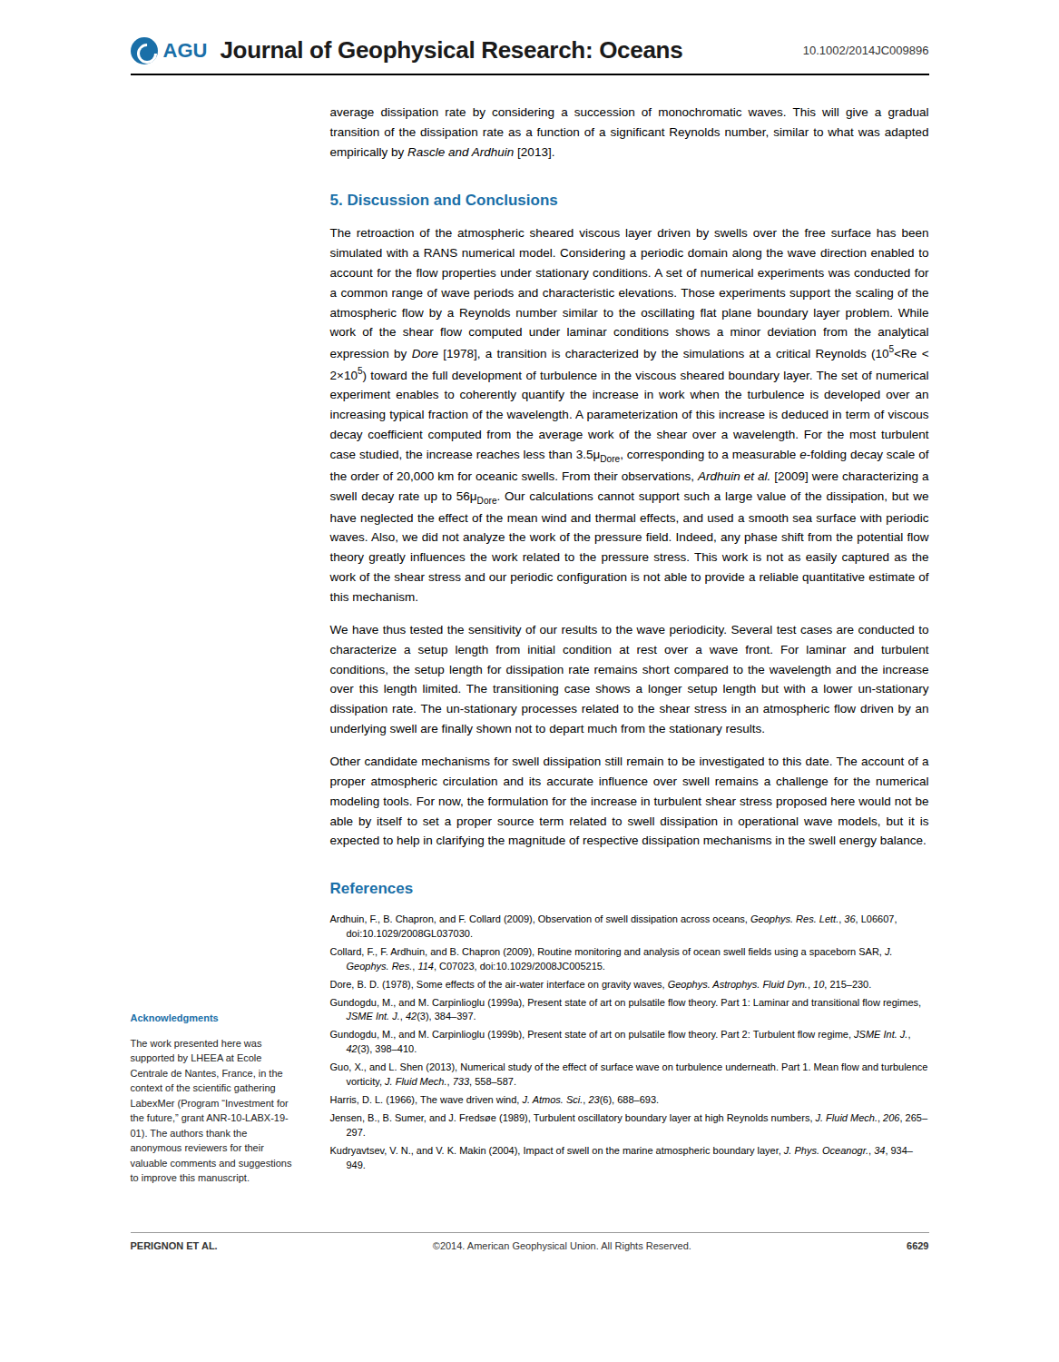AGU
Journal of Geophysical Research: Oceans
10.1002/2014JC009896
Acknowledgments
The work presented here was supported by LHEEA at Ecole Centrale de Nantes, France, in the context of the scientific gathering LabexMer (Program “Investment for the future,” grant ANR-10-LABX-19-01). The authors thank the anonymous reviewers for their valuable comments and suggestions to improve this manuscript.
average dissipation rate by considering a succession of monochromatic waves. This will give a gradual transition of the dissipation rate as a function of a significant Reynolds number, similar to what was adapted empirically by Rascle and Ardhuin [2013].
5. Discussion and Conclusions
The retroaction of the atmospheric sheared viscous layer driven by swells over the free surface has been simulated with a RANS numerical model. Considering a periodic domain along the wave direction enabled to account for the flow properties under stationary conditions. A set of numerical experiments was conducted for a common range of wave periods and characteristic elevations. Those experiments support the scaling of the atmospheric flow by a Reynolds number similar to the oscillating flat plane boundary layer problem. While work of the shear flow computed under laminar conditions shows a minor deviation from the analytical expression by Dore [1978], a transition is characterized by the simulations at a critical Reynolds (105<Re < 2×105) toward the full development of turbulence in the viscous sheared boundary layer. The set of numerical experiment enables to coherently quantify the increase in work when the turbulence is developed over an increasing typical fraction of the wavelength. A parameterization of this increase is deduced in term of viscous decay coefficient computed from the average work of the shear over a wavelength. For the most turbulent case studied, the increase reaches less than 3.5μDore, corresponding to a measurable e-folding decay scale of the order of 20,000 km for oceanic swells. From their observations, Ardhuin et al. [2009] were characterizing a swell decay rate up to 56μDore. Our calculations cannot support such a large value of the dissipation, but we have neglected the effect of the mean wind and thermal effects, and used a smooth sea surface with periodic waves. Also, we did not analyze the work of the pressure field. Indeed, any phase shift from the potential flow theory greatly influences the work related to the pressure stress. This work is not as easily captured as the work of the shear stress and our periodic configuration is not able to provide a reliable quantitative estimate of this mechanism.
We have thus tested the sensitivity of our results to the wave periodicity. Several test cases are conducted to characterize a setup length from initial condition at rest over a wave front. For laminar and turbulent conditions, the setup length for dissipation rate remains short compared to the wavelength and the increase over this length limited. The transitioning case shows a longer setup length but with a lower un-stationary dissipation rate. The un-stationary processes related to the shear stress in an atmospheric flow driven by an underlying swell are finally shown not to depart much from the stationary results.
Other candidate mechanisms for swell dissipation still remain to be investigated to this date. The account of a proper atmospheric circulation and its accurate influence over swell remains a challenge for the numerical modeling tools. For now, the formulation for the increase in turbulent shear stress proposed here would not be able by itself to set a proper source term related to swell dissipation in operational wave models, but it is expected to help in clarifying the magnitude of respective dissipation mechanisms in the swell energy balance.
References
Ardhuin, F., B. Chapron, and F. Collard (2009), Observation of swell dissipation across oceans, Geophys. Res. Lett., 36, L06607, doi:10.1029/2008GL037030.
Collard, F., F. Ardhuin, and B. Chapron (2009), Routine monitoring and analysis of ocean swell fields using a spaceborn SAR, J. Geophys. Res., 114, C07023, doi:10.1029/2008JC005215.
Dore, B. D. (1978), Some effects of the air-water interface on gravity waves, Geophys. Astrophys. Fluid Dyn., 10, 215–230.
Gundogdu, M., and M. Carpinlioglu (1999a), Present state of art on pulsatile flow theory. Part 1: Laminar and transitional flow regimes, JSME Int. J., 42(3), 384–397.
Gundogdu, M., and M. Carpinlioglu (1999b), Present state of art on pulsatile flow theory. Part 2: Turbulent flow regime, JSME Int. J., 42(3), 398–410.
Guo, X., and L. Shen (2013), Numerical study of the effect of surface wave on turbulence underneath. Part 1. Mean flow and turbulence vorticity, J. Fluid Mech., 733, 558–587.
Harris, D. L. (1966), The wave driven wind, J. Atmos. Sci., 23(6), 688–693.
Jensen, B., B. Sumer, and J. Fredsøe (1989), Turbulent oscillatory boundary layer at high Reynolds numbers, J. Fluid Mech., 206, 265–297.
Kudryavtsev, V. N., and V. K. Makin (2004), Impact of swell on the marine atmospheric boundary layer, J. Phys. Oceanogr., 34, 934–949.
PERIGNON ET AL.
©2014. American Geophysical Union. All Rights Reserved.
6629